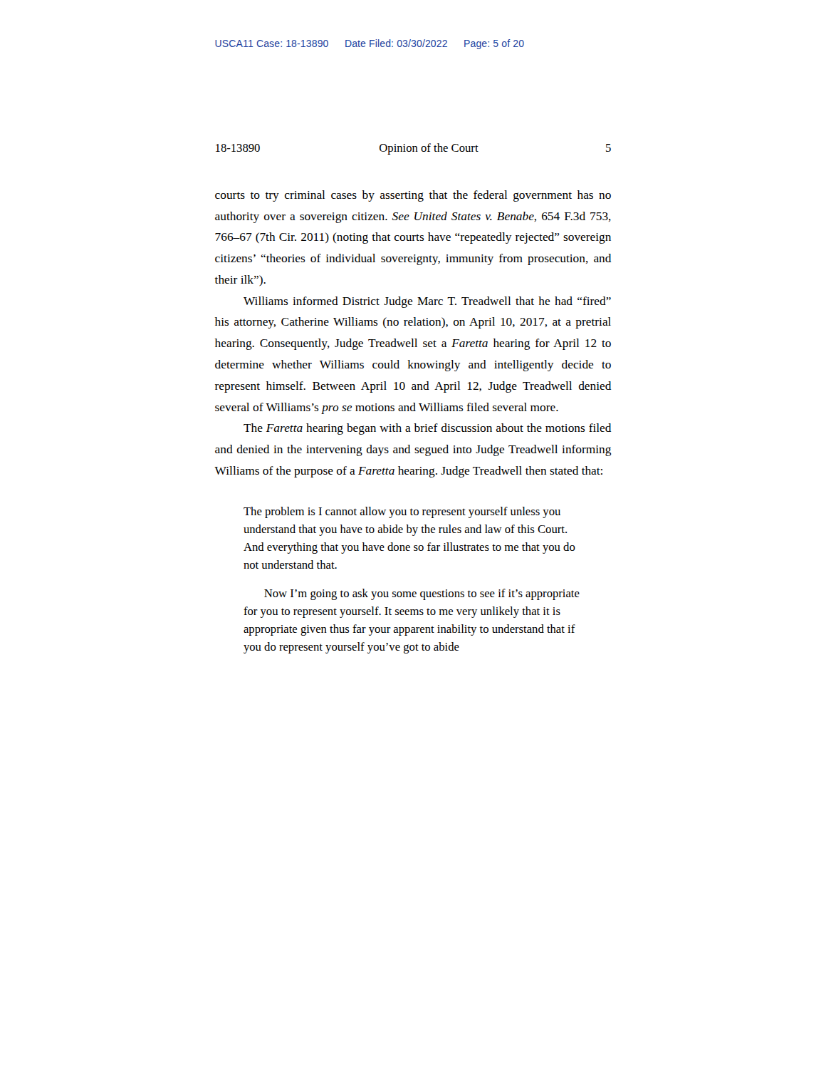USCA11 Case: 18-13890 Date Filed: 03/30/2022 Page: 5 of 20
18-13890
Opinion of the Court
5
courts to try criminal cases by asserting that the federal government has no authority over a sovereign citizen. See United States v. Benabe, 654 F.3d 753, 766–67 (7th Cir. 2011) (noting that courts have “repeatedly rejected” sovereign citizens’ “theories of individual sovereignty, immunity from prosecution, and their ilk”).
Williams informed District Judge Marc T. Treadwell that he had “fired” his attorney, Catherine Williams (no relation), on April 10, 2017, at a pretrial hearing. Consequently, Judge Treadwell set a Faretta hearing for April 12 to determine whether Williams could knowingly and intelligently decide to represent himself. Between April 10 and April 12, Judge Treadwell denied several of Williams’s pro se motions and Williams filed several more.
The Faretta hearing began with a brief discussion about the motions filed and denied in the intervening days and segued into Judge Treadwell informing Williams of the purpose of a Faretta hearing. Judge Treadwell then stated that:
The problem is I cannot allow you to represent yourself unless you understand that you have to abide by the rules and law of this Court. And everything that you have done so far illustrates to me that you do not understand that.
Now I’m going to ask you some questions to see if it’s appropriate for you to represent yourself. It seems to me very unlikely that it is appropriate given thus far your apparent inability to understand that if you do represent yourself you’ve got to abide